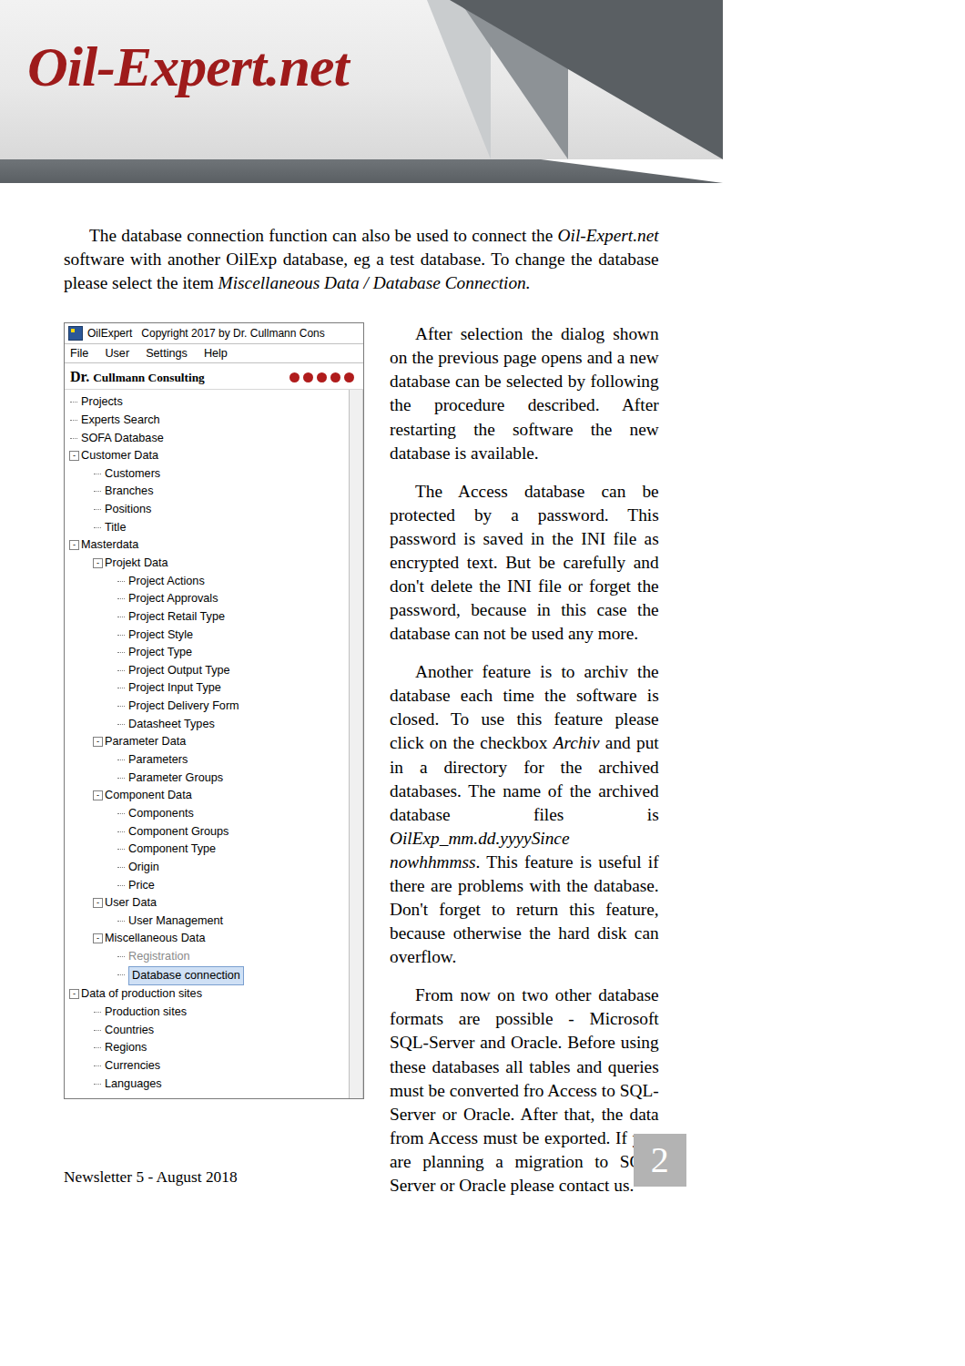Oil-Expert.net
The database connection function can also be used to connect the Oil-Expert.net software with another OilExp database, eg a test database. To change the database please select the item Miscellaneous Data / Database Connection.
OilExpert Copyright 2017 by Dr. Cullmann Cons
File User Settings Help
Dr. Cullmann Consulting
Projects
Experts Search
SOFA Database
Customer Data
Customers
Branches
Positions
Title
Masterdata
Projekt Data
Project Actions
Project Approvals
Project Retail Type
Project Style
Project Type
Project Output Type
Project Input Type
Project Delivery Form
Datasheet Types
Parameter Data
Parameters
Parameter Groups
Component Data
Components
Component Groups
Component Type
Origin
Price
User Data
User Management
Miscellaneous Data
Registration
Database connection
Data of production sites
Production sites
Countries
Regions
Currencies
Languages
After selection the dialog shown on the previous page opens and a new database can be selected by following the procedure described. After restarting the software the new database is available.
The Access database can be protected by a password. This password is saved in the INI file as encrypted text. But be carefully and don't delete the INI file or forget the password, because in this case the database can not be used any more.
Another feature is to archiv the database each time the software is closed. To use this feature please click on the checkbox Archiv and put in a directory for the archived databases. The name of the archived database files is OilExp_mm.dd.yyyySince nowhhmmss. This feature is useful if there are problems with the database. Don't forget to return this feature, because otherwise the hard disk can overflow.
From now on two other database formats are possible - Microsoft SQL-Server and Oracle. Before using these databases all tables and queries must be converted fro Access to SQL-Server or Oracle. After that, the data from Access must be exported. If you are planning a migration to SQL-Server or Oracle please contact us.
Newsletter 5 - August 2018
2